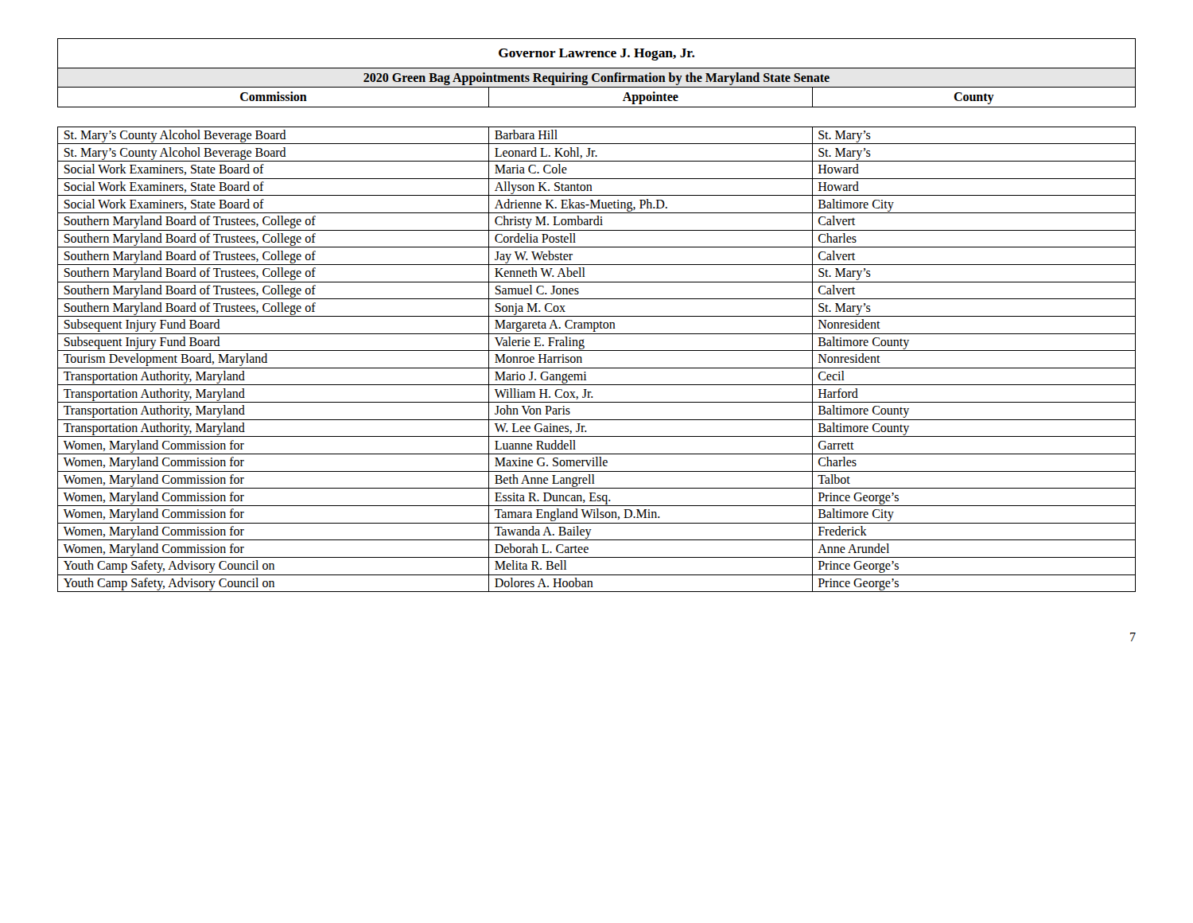| Governor Lawrence J. Hogan, Jr. |
| 2020 Green Bag Appointments Requiring Confirmation by the Maryland State Senate |
| Commission | Appointee | County |
| St. Mary’s County Alcohol Beverage Board | Barbara Hill | St. Mary’s |
| St. Mary’s County Alcohol Beverage Board | Leonard L. Kohl, Jr. | St. Mary’s |
| Social Work Examiners, State Board of | Maria C. Cole | Howard |
| Social Work Examiners, State Board of | Allyson K. Stanton | Howard |
| Social Work Examiners, State Board of | Adrienne K. Ekas-Mueting, Ph.D. | Baltimore City |
| Southern Maryland Board of Trustees, College of | Christy M. Lombardi | Calvert |
| Southern Maryland Board of Trustees, College of | Cordelia Postell | Charles |
| Southern Maryland Board of Trustees, College of | Jay W. Webster | Calvert |
| Southern Maryland Board of Trustees, College of | Kenneth W. Abell | St. Mary’s |
| Southern Maryland Board of Trustees, College of | Samuel C. Jones | Calvert |
| Southern Maryland Board of Trustees, College of | Sonja M. Cox | St. Mary’s |
| Subsequent Injury Fund Board | Margareta A. Crampton | Nonresident |
| Subsequent Injury Fund Board | Valerie E. Fraling | Baltimore County |
| Tourism Development Board, Maryland | Monroe Harrison | Nonresident |
| Transportation Authority, Maryland | Mario J. Gangemi | Cecil |
| Transportation Authority, Maryland | William H. Cox, Jr. | Harford |
| Transportation Authority, Maryland | John Von Paris | Baltimore County |
| Transportation Authority, Maryland | W. Lee Gaines, Jr. | Baltimore County |
| Women, Maryland Commission for | Luanne Ruddell | Garrett |
| Women, Maryland Commission for | Maxine G. Somerville | Charles |
| Women, Maryland Commission for | Beth Anne Langrell | Talbot |
| Women, Maryland Commission for | Essita R. Duncan, Esq. | Prince George’s |
| Women, Maryland Commission for | Tamara England Wilson, D.Min. | Baltimore City |
| Women, Maryland Commission for | Tawanda A. Bailey | Frederick |
| Women, Maryland Commission for | Deborah L. Cartee | Anne Arundel |
| Youth Camp Safety, Advisory Council on | Melita R. Bell | Prince George’s |
| Youth Camp Safety, Advisory Council on | Dolores A. Hooban | Prince George’s |
7